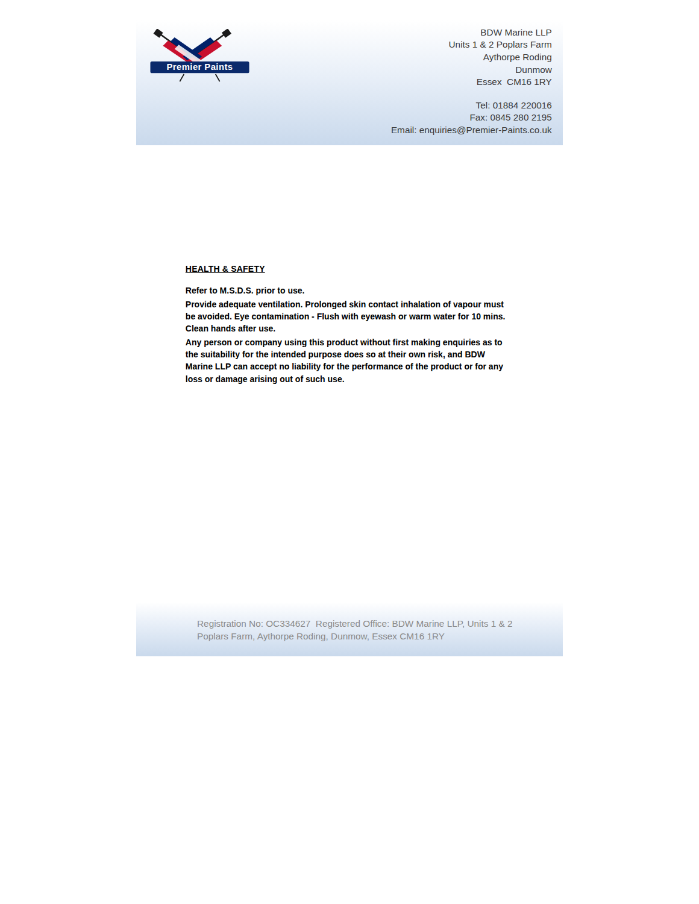Premier Paints
BDW Marine LLP
Units 1 & 2 Poplars Farm
Aythorpe Roding
Dunmow
Essex CM16 1RY
Tel: 01884 220016
Fax: 0845 280 2195
Email: enquiries@Premier-Paints.co.uk
HEALTH & SAFETY
Refer to M.S.D.S. prior to use.
Provide adequate ventilation. Prolonged skin contact inhalation of vapour must be avoided. Eye contamination - Flush with eyewash or warm water for 10 mins. Clean hands after use.
Any person or company using this product without first making enquiries as to the suitability for the intended purpose does so at their own risk, and BDW Marine LLP can accept no liability for the performance of the product or for any loss or damage arising out of such use.
Registration No: OC334627 Registered Office: BDW Marine LLP, Units 1 & 2 Poplars Farm, Aythorpe Roding, Dunmow, Essex CM16 1RY